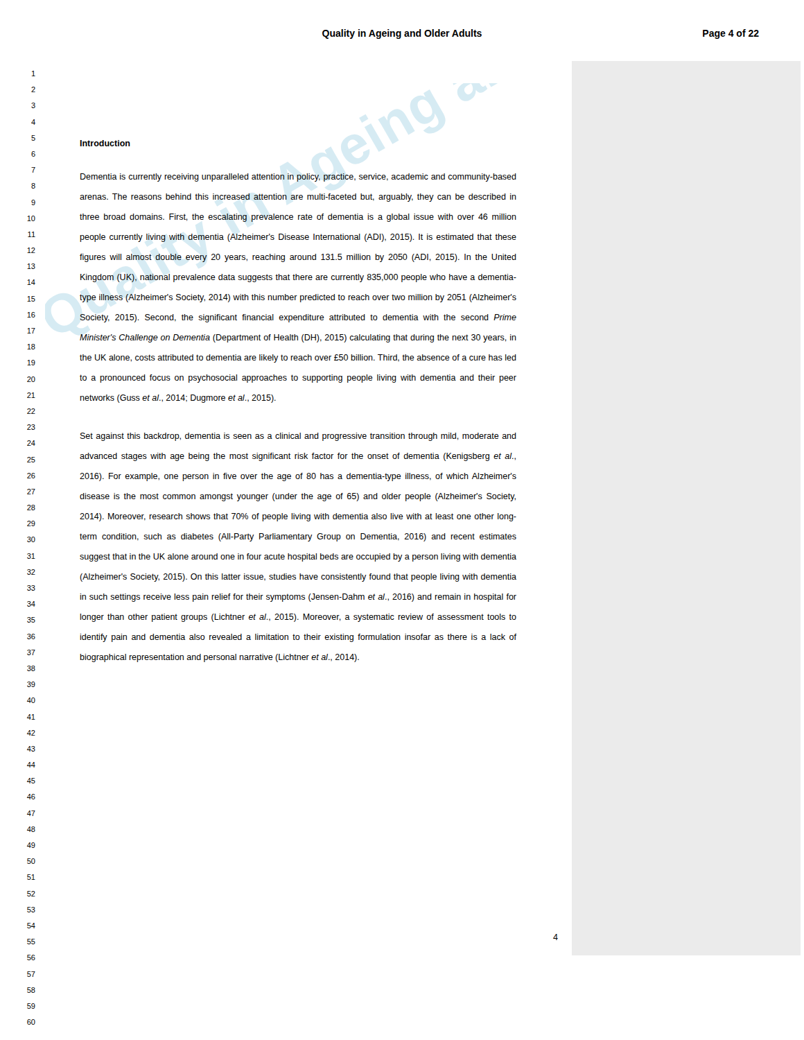Quality in Ageing and Older Adults Page 4 of 22
1
2
3
4
5
6
7
8
9
10
11
12
13
14
15
16
17
18
19
20
21
22
23
24
25
26
27
28
29
30
31
32
33
34
35
36
37
38
39
40
41
42
43
44
45
46
47
48
49
50
51
52
53
54
55
56
57
58
59
60
Quality in Ageing and Older Adults
Introduction
Dementia is currently receiving unparalleled attention in policy, practice, service, academic and community-based arenas. The reasons behind this increased attention are multi-faceted but, arguably, they can be described in three broad domains. First, the escalating prevalence rate of dementia is a global issue with over 46 million people currently living with dementia (Alzheimer's Disease International (ADI), 2015). It is estimated that these figures will almost double every 20 years, reaching around 131.5 million by 2050 (ADI, 2015). In the United Kingdom (UK), national prevalence data suggests that there are currently 835,000 people who have a dementia-type illness (Alzheimer's Society, 2014) with this number predicted to reach over two million by 2051 (Alzheimer's Society, 2015). Second, the significant financial expenditure attributed to dementia with the second Prime Minister's Challenge on Dementia (Department of Health (DH), 2015) calculating that during the next 30 years, in the UK alone, costs attributed to dementia are likely to reach over £50 billion. Third, the absence of a cure has led to a pronounced focus on psychosocial approaches to supporting people living with dementia and their peer networks (Guss et al., 2014; Dugmore et al., 2015).
Set against this backdrop, dementia is seen as a clinical and progressive transition through mild, moderate and advanced stages with age being the most significant risk factor for the onset of dementia (Kenigsberg et al., 2016). For example, one person in five over the age of 80 has a dementia-type illness, of which Alzheimer's disease is the most common amongst younger (under the age of 65) and older people (Alzheimer's Society, 2014). Moreover, research shows that 70% of people living with dementia also live with at least one other long-term condition, such as diabetes (All-Party Parliamentary Group on Dementia, 2016) and recent estimates suggest that in the UK alone around one in four acute hospital beds are occupied by a person living with dementia (Alzheimer's Society, 2015). On this latter issue, studies have consistently found that people living with dementia in such settings receive less pain relief for their symptoms (Jensen-Dahm et al., 2016) and remain in hospital for longer than other patient groups (Lichtner et al., 2015). Moreover, a systematic review of assessment tools to identify pain and dementia also revealed a limitation to their existing formulation insofar as there is a lack of biographical representation and personal narrative (Lichtner et al., 2014).
4